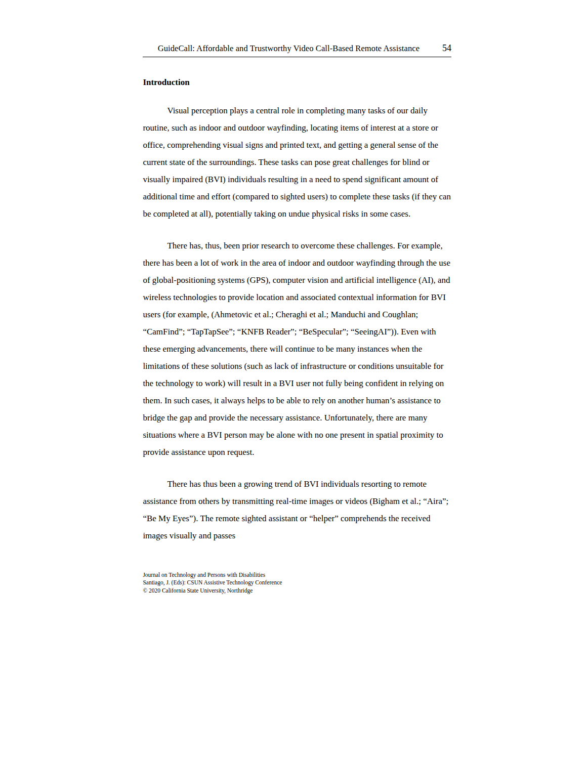GuideCall: Affordable and Trustworthy Video Call-Based Remote Assistance
54
Introduction
Visual perception plays a central role in completing many tasks of our daily routine, such as indoor and outdoor wayfinding, locating items of interest at a store or office, comprehending visual signs and printed text, and getting a general sense of the current state of the surroundings. These tasks can pose great challenges for blind or visually impaired (BVI) individuals resulting in a need to spend significant amount of additional time and effort (compared to sighted users) to complete these tasks (if they can be completed at all), potentially taking on undue physical risks in some cases.
There has, thus, been prior research to overcome these challenges. For example, there has been a lot of work in the area of indoor and outdoor wayfinding through the use of global-positioning systems (GPS), computer vision and artificial intelligence (AI), and wireless technologies to provide location and associated contextual information for BVI users (for example, (Ahmetovic et al.; Cheraghi et al.; Manduchi and Coughlan; “CamFind”; “TapTapSee”; “KNFB Reader”; “BeSpecular”; “SeeingAI”)). Even with these emerging advancements, there will continue to be many instances when the limitations of these solutions (such as lack of infrastructure or conditions unsuitable for the technology to work) will result in a BVI user not fully being confident in relying on them. In such cases, it always helps to be able to rely on another human’s assistance to bridge the gap and provide the necessary assistance. Unfortunately, there are many situations where a BVI person may be alone with no one present in spatial proximity to provide assistance upon request.
There has thus been a growing trend of BVI individuals resorting to remote assistance from others by transmitting real-time images or videos (Bigham et al.; “Aira”; “Be My Eyes”). The remote sighted assistant or “helper” comprehends the received images visually and passes
Journal on Technology and Persons with Disabilities
Santiago, J. (Eds): CSUN Assistive Technology Conference
© 2020 California State University, Northridge